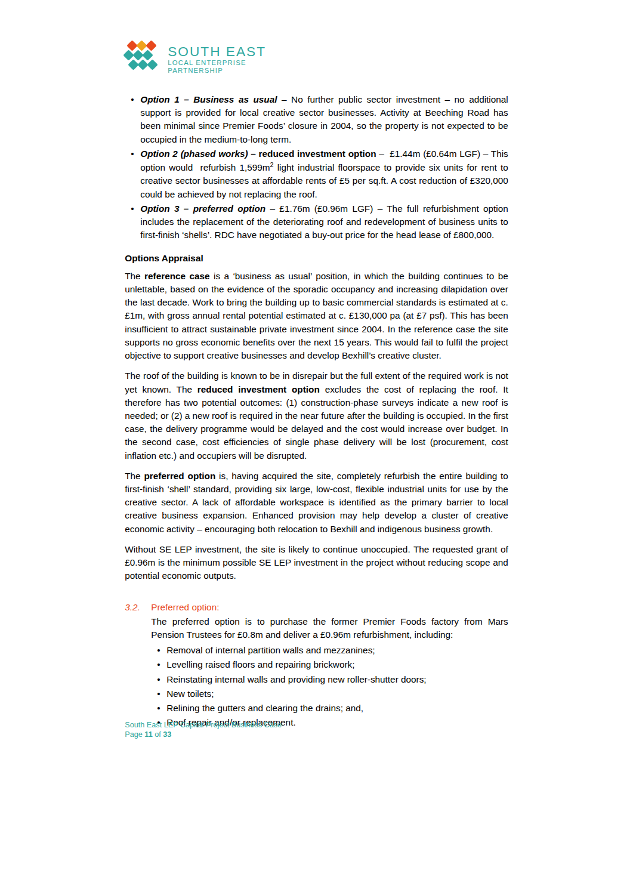SOUTH EAST
LOCAL ENTERPRISE
PARTNERSHIP
Option 1 – Business as usual – No further public sector investment – no additional support is provided for local creative sector businesses. Activity at Beeching Road has been minimal since Premier Foods’ closure in 2004, so the property is not expected to be occupied in the medium-to-long term.
Option 2 (phased works) – reduced investment option – £1.44m (£0.64m LGF) – This option would refurbish 1,599m2 light industrial floorspace to provide six units for rent to creative sector businesses at affordable rents of £5 per sq.ft. A cost reduction of £320,000 could be achieved by not replacing the roof.
Option 3 – preferred option – £1.76m (£0.96m LGF) – The full refurbishment option includes the replacement of the deteriorating roof and redevelopment of business units to first-finish ‘shells’. RDC have negotiated a buy-out price for the head lease of £800,000.
Options Appraisal
The reference case is a ‘business as usual’ position, in which the building continues to be unlettable, based on the evidence of the sporadic occupancy and increasing dilapidation over the last decade. Work to bring the building up to basic commercial standards is estimated at c. £1m, with gross annual rental potential estimated at c. £130,000 pa (at £7 psf). This has been insufficient to attract sustainable private investment since 2004. In the reference case the site supports no gross economic benefits over the next 15 years. This would fail to fulfil the project objective to support creative businesses and develop Bexhill’s creative cluster.
The roof of the building is known to be in disrepair but the full extent of the required work is not yet known. The reduced investment option excludes the cost of replacing the roof. It therefore has two potential outcomes: (1) construction-phase surveys indicate a new roof is needed; or (2) a new roof is required in the near future after the building is occupied. In the first case, the delivery programme would be delayed and the cost would increase over budget. In the second case, cost efficiencies of single phase delivery will be lost (procurement, cost inflation etc.) and occupiers will be disrupted.
The preferred option is, having acquired the site, completely refurbish the entire building to first-finish ‘shell’ standard, providing six large, low-cost, flexible industrial units for use by the creative sector. A lack of affordable workspace is identified as the primary barrier to local creative business expansion. Enhanced provision may help develop a cluster of creative economic activity – encouraging both relocation to Bexhill and indigenous business growth.
Without SE LEP investment, the site is likely to continue unoccupied. The requested grant of £0.96m is the minimum possible SE LEP investment in the project without reducing scope and potential economic outputs.
3.2.
Preferred option:
The preferred option is to purchase the former Premier Foods factory from Mars Pension Trustees for £0.8m and deliver a £0.96m refurbishment, including:
Removal of internal partition walls and mezzanines;
Levelling raised floors and repairing brickwork;
Reinstating internal walls and providing new roller-shutter doors;
New toilets;
Relining the gutters and clearing the drains; and,
Roof repair and/or replacement.
South East LEP Capital Project Business Case
Page 11 of 33